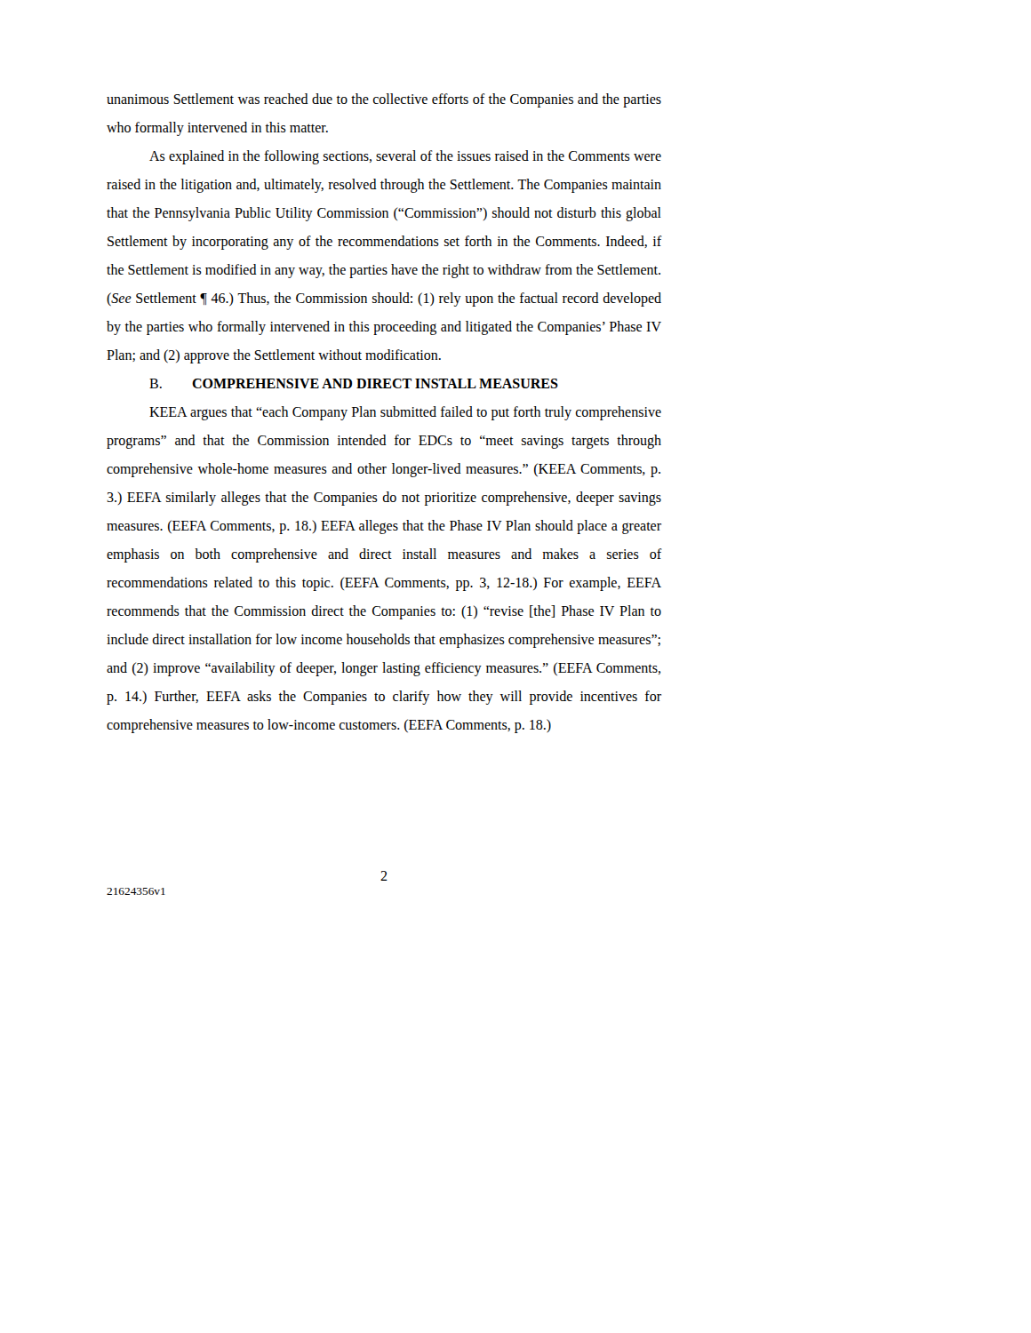unanimous Settlement was reached due to the collective efforts of the Companies and the parties who formally intervened in this matter.
As explained in the following sections, several of the issues raised in the Comments were raised in the litigation and, ultimately, resolved through the Settlement. The Companies maintain that the Pennsylvania Public Utility Commission (“Commission”) should not disturb this global Settlement by incorporating any of the recommendations set forth in the Comments. Indeed, if the Settlement is modified in any way, the parties have the right to withdraw from the Settlement. (See Settlement ¶ 46.) Thus, the Commission should: (1) rely upon the factual record developed by the parties who formally intervened in this proceeding and litigated the Companies’ Phase IV Plan; and (2) approve the Settlement without modification.
B. Comprehensive and Direct Install Measures
KEEA argues that “each Company Plan submitted failed to put forth truly comprehensive programs” and that the Commission intended for EDCs to “meet savings targets through comprehensive whole-home measures and other longer-lived measures.” (KEEA Comments, p. 3.) EEFA similarly alleges that the Companies do not prioritize comprehensive, deeper savings measures. (EEFA Comments, p. 18.) EEFA alleges that the Phase IV Plan should place a greater emphasis on both comprehensive and direct install measures and makes a series of recommendations related to this topic. (EEFA Comments, pp. 3, 12-18.) For example, EEFA recommends that the Commission direct the Companies to: (1) “revise [the] Phase IV Plan to include direct installation for low income households that emphasizes comprehensive measures”; and (2) improve “availability of deeper, longer lasting efficiency measures.” (EEFA Comments, p. 14.) Further, EEFA asks the Companies to clarify how they will provide incentives for comprehensive measures to low-income customers. (EEFA Comments, p. 18.)
2
21624356v1